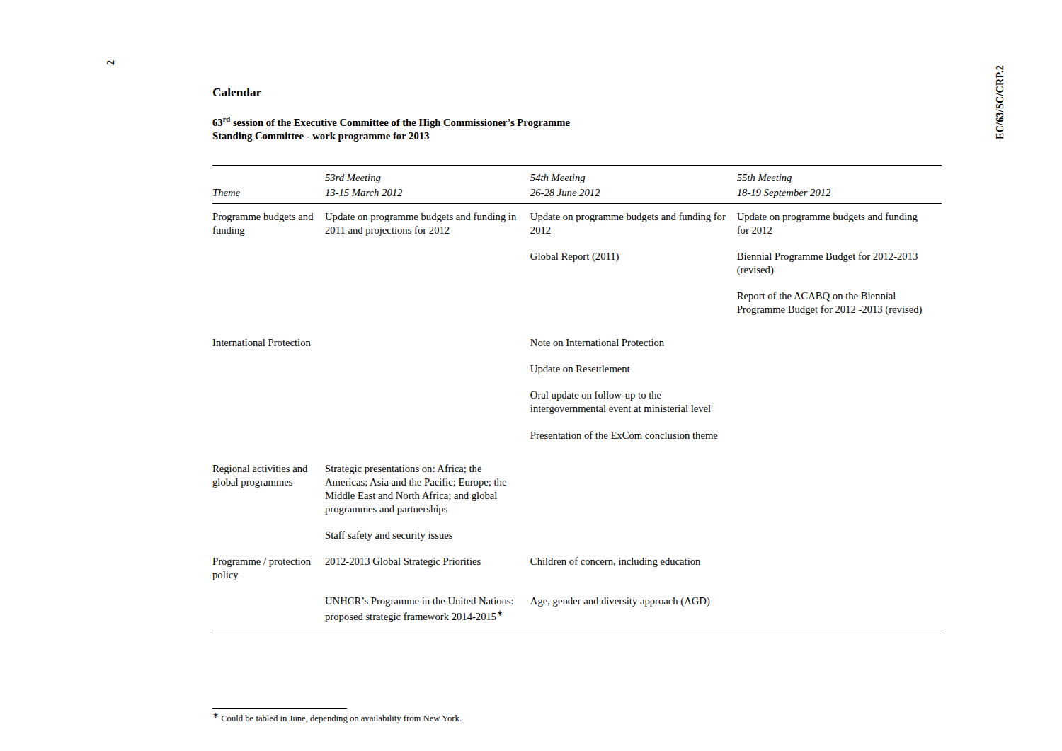2
EC/63/SC/CRP.2
Calendar
63rd session of the Executive Committee of the High Commissioner’s Programme
Standing Committee - work programme for 2013
| | 53rd Meeting | 54th Meeting | 55th Meeting |
| --- | --- | --- | --- |
| Theme | 13-15 March 2012 | 26-28 June 2012 | 18-19 September 2012 |
| Programme budgets and funding | Update on programme budgets and funding in 2011 and projections for 2012 | Update on programme budgets and funding for 2012 | Update on programme budgets and funding for 2012 |
| | | Global Report (2011) | Biennial Programme Budget for 2012-2013 (revised) |
| | | | Report of the ACABQ on the Biennial Programme Budget for 2012 -2013 (revised) |
| International Protection | | Note on International Protection | |
| | | Update on Resettlement | |
| | | Oral update on follow-up to the intergovernmental event at ministerial level | |
| | | Presentation of the ExCom conclusion theme | |
| Regional activities and global programmes | Strategic presentations on: Africa; the Americas; Asia and the Pacific; Europe; the Middle East and North Africa; and global programmes and partnerships | | |
| | Staff safety and security issues | | |
| Programme / protection policy | 2012-2013 Global Strategic Priorities | Children of concern, including education | |
| | UNHCR’s Programme in the United Nations: proposed strategic framework 2014-2015 ∗ | Age, gender and diversity approach (AGD) | |
∗ Could be tabled in June, depending on availability from New York.